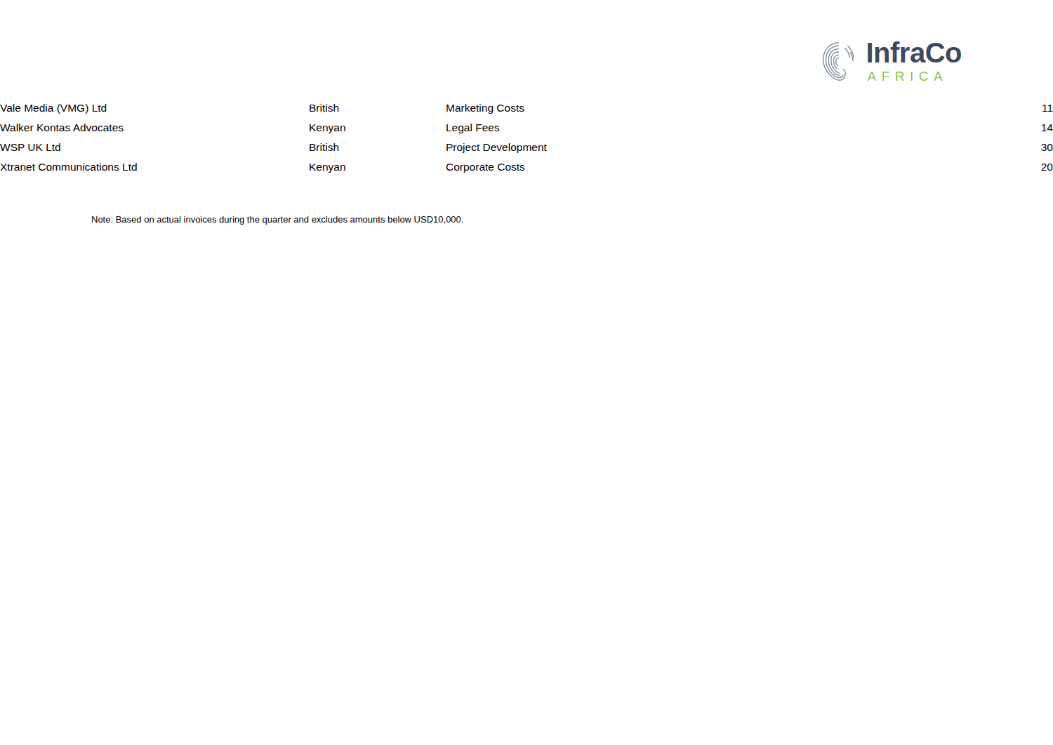InfraCo
AFRICA
| Vale Media (VMG) Ltd | British | Marketing Costs | 11 |
| Walker Kontas Advocates | Kenyan | Legal Fees | 14 |
| WSP UK Ltd | British | Project Development | 30 |
| Xtranet Communications Ltd | Kenyan | Corporate Costs | 20 |
Note: Based on actual invoices during the quarter and excludes amounts below USD10,000.